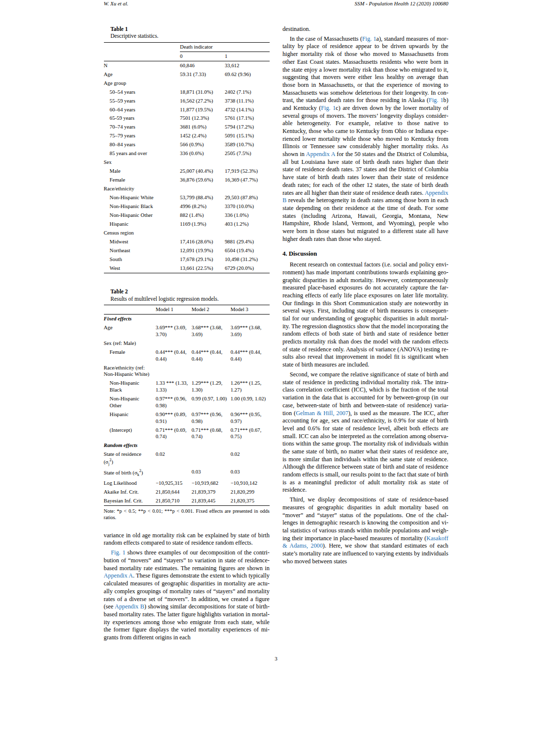W. Xu et al.
SSM - Population Health 12 (2020) 100680
Table 1
Descriptive statistics.
| | Death indicator |
| --- | --- |
| | 0 | 1 |
| N | 60,846 | 33,612 |
| Age | 59.31 (7.33) | 69.62 (9.96) |
| Age group | | |
| 50–54 years | 18,871 (31.0%) | 2402 (7.1%) |
| 55–59 years | 16,562 (27.2%) | 3738 (11.1%) |
| 60–64 years | 11,877 (19.5%) | 4732 (14.1%) |
| 65-59 years | 7501 (12.3%) | 5761 (17.1%) |
| 70–74 years | 3681 (6.0%) | 5794 (17.2%) |
| 75–79 years | 1452 (2.4%) | 5091 (15.1%) |
| 80–84 years | 566 (0.9%) | 3589 (10.7%) |
| 85 years and over | 336 (0.6%) | 2505 (7.5%) |
| Sex | | |
| Male | 25,007 (40.4%) | 17,919 (52.3%) |
| Female | 36,876 (59.6%) | 16,369 (47.7%) |
| Race/ethnicity | | |
| Non-Hispanic White | 53,799 (88.4%) | 29,503 (87.8%) |
| Non-Hispanic Black | 4996 (8.2%) | 3370 (10.0%) |
| Non-Hispanic Other | 882 (1.4%) | 336 (1.0%) |
| Hispanic | 1169 (1.9%) | 403 (1.2%) |
| Census region | | |
| Midwest | 17,416 (28.6%) | 9881 (29.4%) |
| Northeast | 12,091 (19.9%) | 6504 (19.4%) |
| South | 17,678 (29.1%) | 10,498 (31.2%) |
| West | 13,661 (22.5%) | 6729 (20.0%) |
Table 2
Results of multilevel logistic regression models.
| | Model 1 | Model 2 | Model 3 |
| --- | --- | --- | --- |
| Fixed effects | | | |
| Age | 3.69*** (3.69, 3.70) | 3.68*** (3.68, 3.69) | 3.69*** (3.68, 3.69) |
| Sex (ref: Male) | | | |
| Female | 0.44*** (0.44, 0.44) | 0.44*** (0.44, 0.44) | 0.44*** (0.44, 0.44) |
| Race/ethnicity (ref: Non-Hispanic White) | | | |
| Non-Hispanic Black | 1.33 *** (1.33, 1.33) | 1.29*** (1.29, 1.30) | 1.26*** (1.25, 1.27) |
| Non-Hispanic Other | 0.97*** (0.96, 0.98) | 0.99 (0.97, 1.00) | 1.00 (0.99, 1.02) |
| Hispanic | 0.90*** (0.89, 0.91) | 0.97*** (0.96, 0.98) | 0.96*** (0.95, 0.97) |
| (Intercept) | 0.71*** (0.69, 0.74) | 0.71*** (0.68, 0.74) | 0.71*** (0.67, 0.75) |
| Random effects | | | |
| State of residence (σ j 2 ) | 0.02 | | 0.02 |
| State of birth (σ k 2 ) | | 0.03 | 0.03 |
| Log Likelihood | −10,925,315 | −10,919,682 | −10,910,142 |
| Akaike Inf. Crit. | 21,850,644 | 21,839,379 | 21,820,299 |
| Bayesian Inf. Crit. | 21,850,710 | 21,839,445 | 21,820,375 |
Note: *p < 0.5; **p < 0.01; ***p < 0.001. Fixed effects are presented in odds ratios.
variance in old age mortality risk can be explained by state of birth random effects compared to state of residence random effects.
Fig. 1 shows three examples of our decomposition of the contribution of “movers” and “stayers” to variation in state of residence-based mortality rate estimates. The remaining figures are shown in Appendix A. These figures demonstrate the extent to which typically calculated measures of geographic disparities in mortality are actually complex groupings of mortality rates of “stayers” and mortality rates of a diverse set of “movers”. In addition, we created a figure (see Appendix B) showing similar decompositions for state of birth-based mortality rates. The latter figure highlights variation in mortality experiences among those who emigrate from each state, while the former figure displays the varied mortality experiences of migrants from different origins in each
destination.
In the case of Massachusetts (Fig. 1a), standard measures of mortality by place of residence appear to be driven upwards by the higher mortality risk of those who moved to Massachusetts from other East Coast states. Massachusetts residents who were born in the state enjoy a lower mortality risk than those who emigrated to it, suggesting that movers were either less healthy on average than those born in Massachusetts, or that the experience of moving to Massachusetts was somehow deleterious for their longevity. In contrast, the standard death rates for those residing in Alaska (Fig. 1b) and Kentucky (Fig. 1c) are driven down by the lower mortality of several groups of movers. The movers’ longevity displays considerable heterogeneity. For example, relative to those native to Kentucky, those who came to Kentucky from Ohio or Indiana experienced lower mortality while those who moved to Kentucky from Illinois or Tennessee saw considerably higher mortality risks. As shown in Appendix A for the 50 states and the District of Columbia, all but Louisiana have state of birth death rates higher than their state of residence death rates. 37 states and the District of Columbia have state of birth death rates lower than their state of residence death rates; for each of the other 12 states, the state of birth death rates are all higher than their state of residence death rates. Appendix B reveals the heterogeneity in death rates among those born in each state depending on their residence at the time of death. For some states (including Arizona, Hawaii, Georgia, Montana, New Hampshire, Rhode Island, Vermont, and Wyoming), people who were born in those states but migrated to a different state all have higher death rates than those who stayed.
4. Discussion
Recent research on contextual factors (i.e. social and policy environment) has made important contributions towards explaining geographic disparities in adult mortality. However, contemporaneously measured place-based exposures do not accurately capture the far-reaching effects of early life place exposures on later life mortality. Our findings in this Short Communication study are noteworthy in several ways. First, including state of birth measures is consequential for our understanding of geographic disparities in adult mortality. The regression diagnostics show that the model incorporating the random effects of both state of birth and state of residence better predicts mortality risk than does the model with the random effects of state of residence only. Analysis of variance (ANOVA) testing results also reveal that improvement in model fit is significant when state of birth measures are included.
Second, we compare the relative significance of state of birth and state of residence in predicting individual mortality risk. The intra-class correlation coefficient (ICC), which is the fraction of the total variation in the data that is accounted for by between-group (in our case, between-state of birth and between-state of residence) variation (Gelman & Hill, 2007), is used as the measure. The ICC, after accounting for age, sex and race/ethnicity, is 0.9% for state of birth level and 0.6% for state of residence level, albeit both effects are small. ICC can also be interpreted as the correlation among observations within the same group. The mortality risk of individuals within the same state of birth, no matter what their states of residence are, is more similar than individuals within the same state of residence. Although the difference between state of birth and state of residence random effects is small, our results point to the fact that state of birth is as a meaningful predictor of adult mortality risk as state of residence.
Third, we display decompositions of state of residence-based measures of geographic disparities in adult mortality based on “mover” and “stayer” status of the populations. One of the challenges in demographic research is knowing the composition and vital statistics of various strands within mobile populations and weighing their importance in place-based measures of mortality (Kasakoff & Adams, 2000). Here, we show that standard estimates of each state’s mortality rate are influenced to varying extents by individuals who moved between states
3